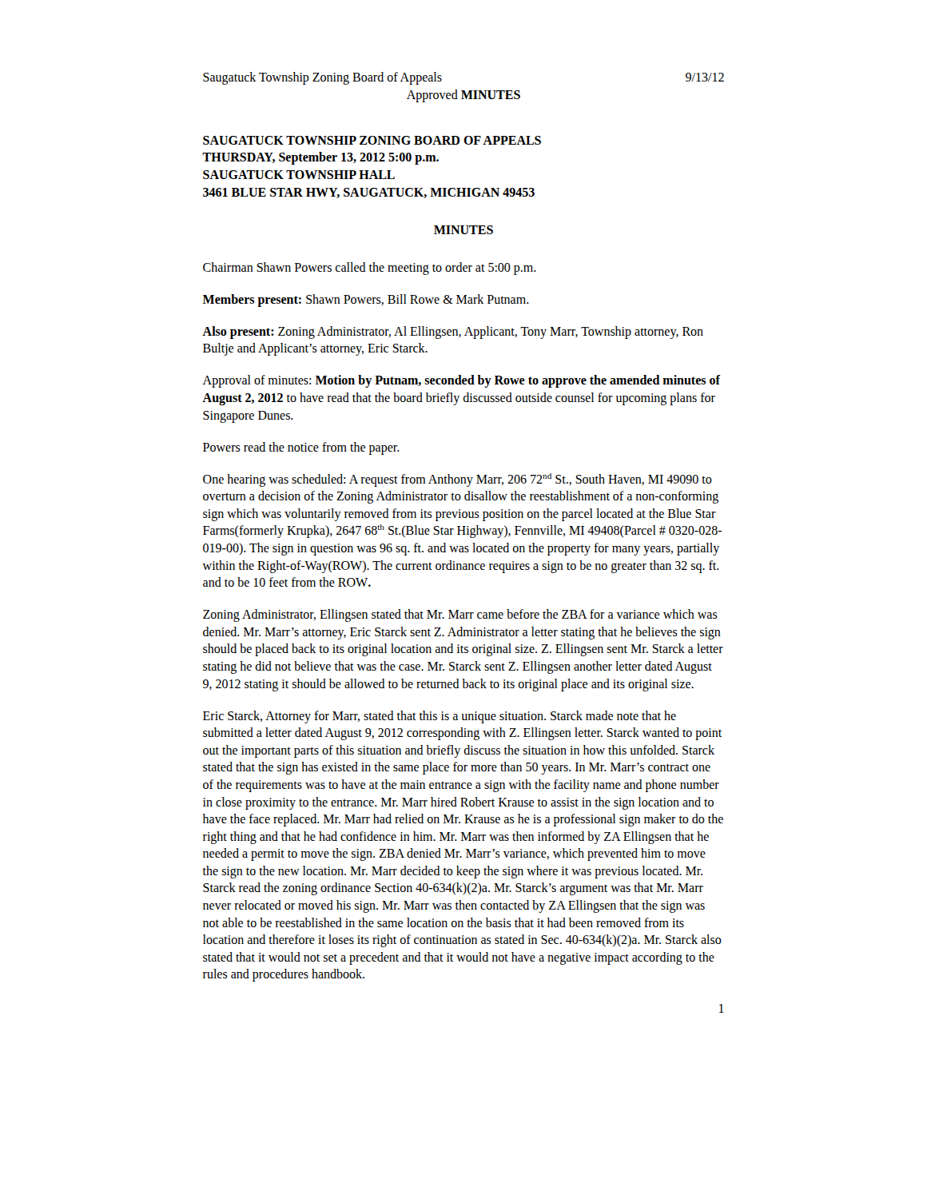Saugatuck Township Zoning Board of Appeals
9/13/12
Approved MINUTES
SAUGATUCK TOWNSHIP ZONING BOARD OF APPEALS
THURSDAY, September 13, 2012 5:00 p.m.
SAUGATUCK TOWNSHIP HALL
3461 BLUE STAR HWY, SAUGATUCK, MICHIGAN 49453
MINUTES
Chairman Shawn Powers called the meeting to order at 5:00 p.m.
Members present: Shawn Powers, Bill Rowe & Mark Putnam.
Also present: Zoning Administrator, Al Ellingsen, Applicant, Tony Marr, Township attorney, Ron Bultje and Applicant’s attorney, Eric Starck.
Approval of minutes: Motion by Putnam, seconded by Rowe to approve the amended minutes of August 2, 2012 to have read that the board briefly discussed outside counsel for upcoming plans for Singapore Dunes.
Powers read the notice from the paper.
One hearing was scheduled: A request from Anthony Marr, 206 72nd St., South Haven, MI 49090 to overturn a decision of the Zoning Administrator to disallow the reestablishment of a non-conforming sign which was voluntarily removed from its previous position on the parcel located at the Blue Star Farms(formerly Krupka), 2647 68th St.(Blue Star Highway), Fennville, MI 49408(Parcel # 0320-028-019-00). The sign in question was 96 sq. ft. and was located on the property for many years, partially within the Right-of-Way(ROW). The current ordinance requires a sign to be no greater than 32 sq. ft. and to be 10 feet from the ROW.
Zoning Administrator, Ellingsen stated that Mr. Marr came before the ZBA for a variance which was denied. Mr. Marr’s attorney, Eric Starck sent Z. Administrator a letter stating that he believes the sign should be placed back to its original location and its original size. Z. Ellingsen sent Mr. Starck a letter stating he did not believe that was the case. Mr. Starck sent Z. Ellingsen another letter dated August 9, 2012 stating it should be allowed to be returned back to its original place and its original size.
Eric Starck, Attorney for Marr, stated that this is a unique situation. Starck made note that he submitted a letter dated August 9, 2012 corresponding with Z. Ellingsen letter. Starck wanted to point out the important parts of this situation and briefly discuss the situation in how this unfolded. Starck stated that the sign has existed in the same place for more than 50 years. In Mr. Marr’s contract one of the requirements was to have at the main entrance a sign with the facility name and phone number in close proximity to the entrance. Mr. Marr hired Robert Krause to assist in the sign location and to have the face replaced. Mr. Marr had relied on Mr. Krause as he is a professional sign maker to do the right thing and that he had confidence in him. Mr. Marr was then informed by ZA Ellingsen that he needed a permit to move the sign. ZBA denied Mr. Marr’s variance, which prevented him to move the sign to the new location. Mr. Marr decided to keep the sign where it was previous located. Mr. Starck read the zoning ordinance Section 40-634(k)(2)a. Mr. Starck’s argument was that Mr. Marr never relocated or moved his sign. Mr. Marr was then contacted by ZA Ellingsen that the sign was not able to be reestablished in the same location on the basis that it had been removed from its location and therefore it loses its right of continuation as stated in Sec. 40-634(k)(2)a. Mr. Starck also stated that it would not set a precedent and that it would not have a negative impact according to the rules and procedures handbook.
1